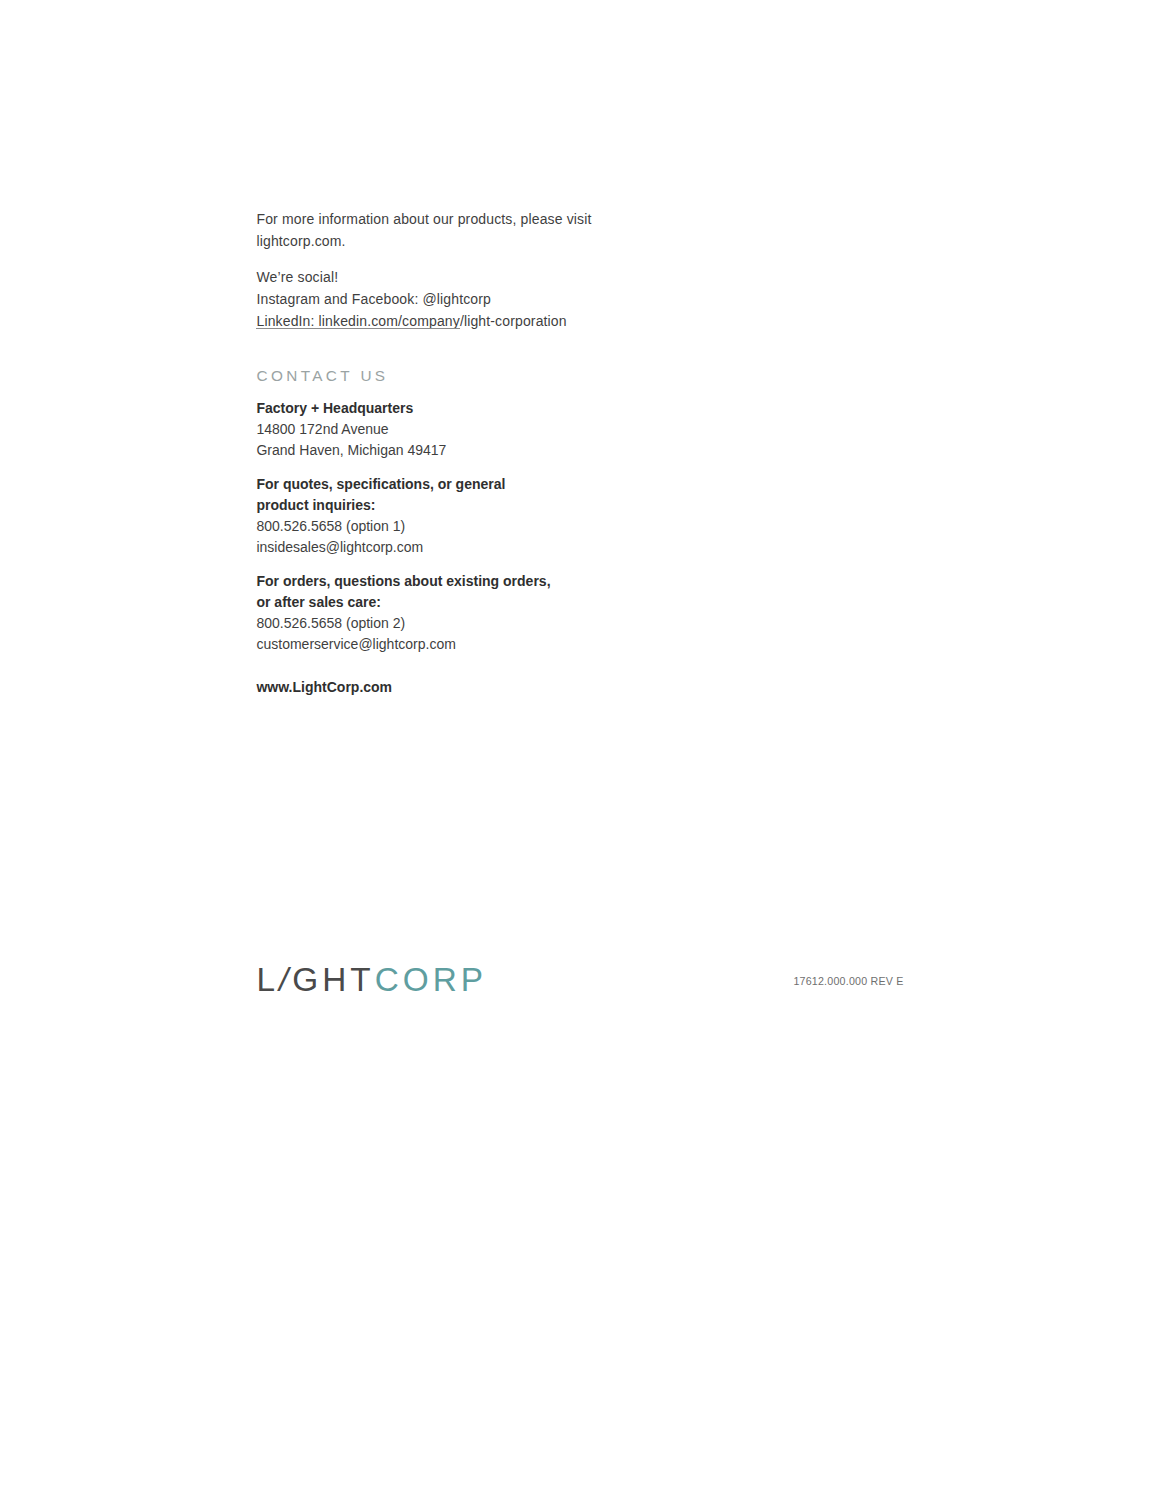For more information about our products, please visit lightcorp.com.
We’re social!
Instagram and Facebook: @lightcorp
LinkedIn: linkedin.com/company/light-corporation
Contact Us
Factory + Headquarters
14800 172nd Avenue
Grand Haven, Michigan 49417
For quotes, specifications, or general product inquiries:
800.526.5658 (option 1)
insidesales@lightcorp.com
For orders, questions about existing orders, or after sales care:
800.526.5658 (option 2)
customerservice@lightcorp.com
www.LightCorp.com
L/GHT CORP
17612.000.000 REV E